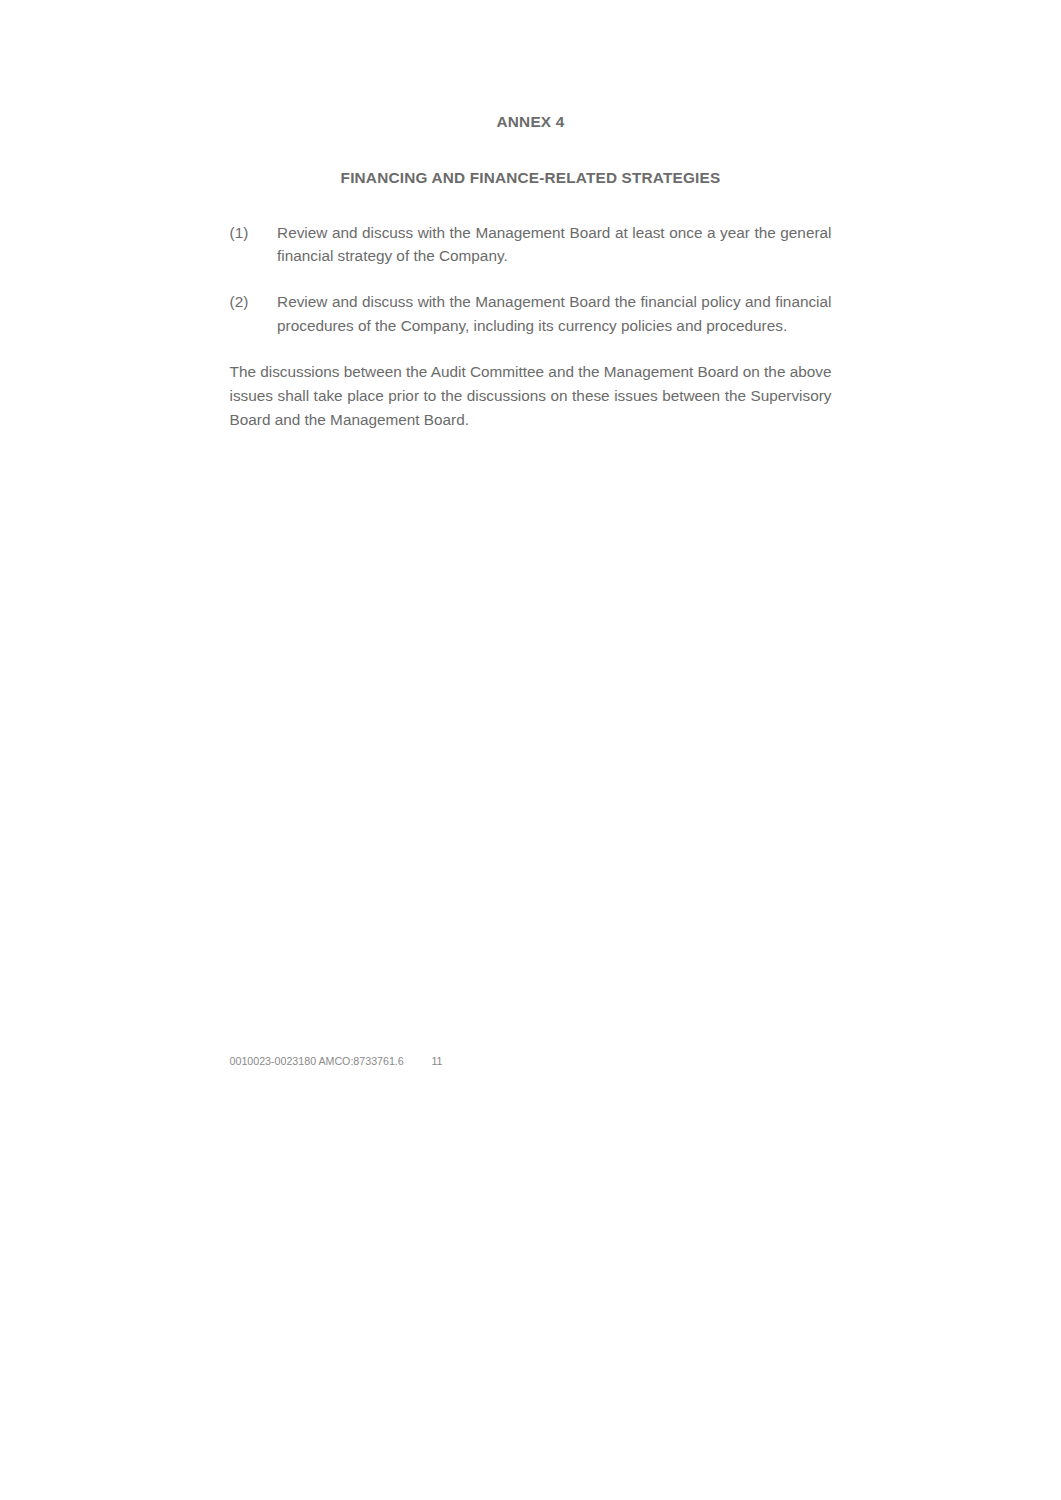ANNEX 4
FINANCING AND FINANCE-RELATED STRATEGIES
(1) Review and discuss with the Management Board at least once a year the general financial strategy of the Company.
(2) Review and discuss with the Management Board the financial policy and financial procedures of the Company, including its currency policies and procedures.
The discussions between the Audit Committee and the Management Board on the above issues shall take place prior to the discussions on these issues between the Supervisory Board and the Management Board.
0010023-0023180 AMCO:8733761.6 11